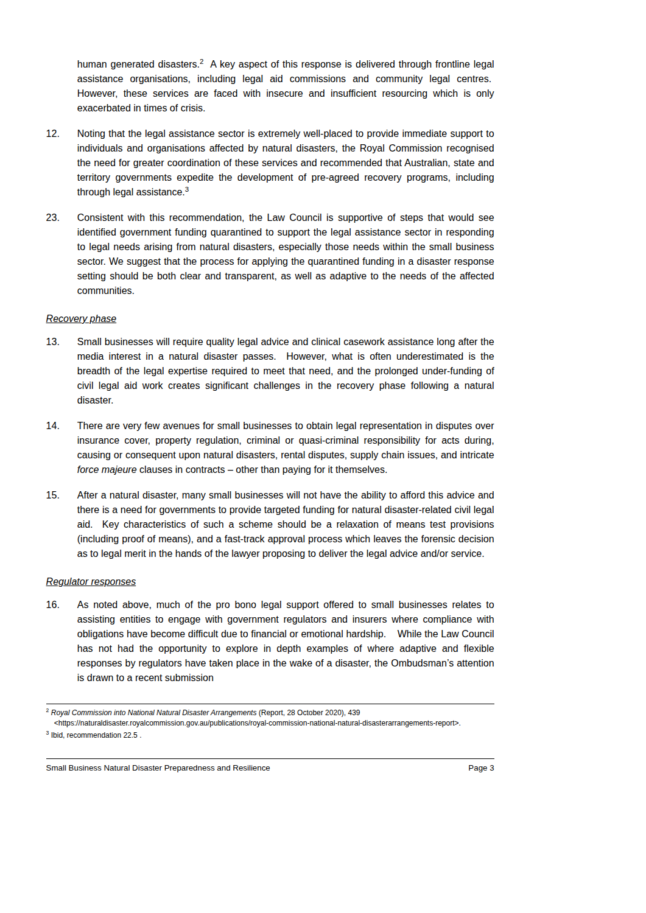human generated disasters.2 A key aspect of this response is delivered through frontline legal assistance organisations, including legal aid commissions and community legal centres. However, these services are faced with insecure and insufficient resourcing which is only exacerbated in times of crisis.
12.
Noting that the legal assistance sector is extremely well-placed to provide immediate support to individuals and organisations affected by natural disasters, the Royal Commission recognised the need for greater coordination of these services and recommended that Australian, state and territory governments expedite the development of pre-agreed recovery programs, including through legal assistance.3
23.
Consistent with this recommendation, the Law Council is supportive of steps that would see identified government funding quarantined to support the legal assistance sector in responding to legal needs arising from natural disasters, especially those needs within the small business sector. We suggest that the process for applying the quarantined funding in a disaster response setting should be both clear and transparent, as well as adaptive to the needs of the affected communities.
Recovery phase
13.
Small businesses will require quality legal advice and clinical casework assistance long after the media interest in a natural disaster passes. However, what is often underestimated is the breadth of the legal expertise required to meet that need, and the prolonged under-funding of civil legal aid work creates significant challenges in the recovery phase following a natural disaster.
14.
There are very few avenues for small businesses to obtain legal representation in disputes over insurance cover, property regulation, criminal or quasi-criminal responsibility for acts during, causing or consequent upon natural disasters, rental disputes, supply chain issues, and intricate force majeure clauses in contracts – other than paying for it themselves.
15.
After a natural disaster, many small businesses will not have the ability to afford this advice and there is a need for governments to provide targeted funding for natural disaster-related civil legal aid. Key characteristics of such a scheme should be a relaxation of means test provisions (including proof of means), and a fast-track approval process which leaves the forensic decision as to legal merit in the hands of the lawyer proposing to deliver the legal advice and/or service.
Regulator responses
16.
As noted above, much of the pro bono legal support offered to small businesses relates to assisting entities to engage with government regulators and insurers where compliance with obligations have become difficult due to financial or emotional hardship. While the Law Council has not had the opportunity to explore in depth examples of where adaptive and flexible responses by regulators have taken place in the wake of a disaster, the Ombudsman’s attention is drawn to a recent submission
2 Royal Commission into National Natural Disaster Arrangements (Report, 28 October 2020), 439 <https://naturaldisaster.royalcommission.gov.au/publications/royal-commission-national-natural-disasterarrangements-report>.
3 Ibid, recommendation 22.5 .
Small Business Natural Disaster Preparedness and Resilience
Page 3